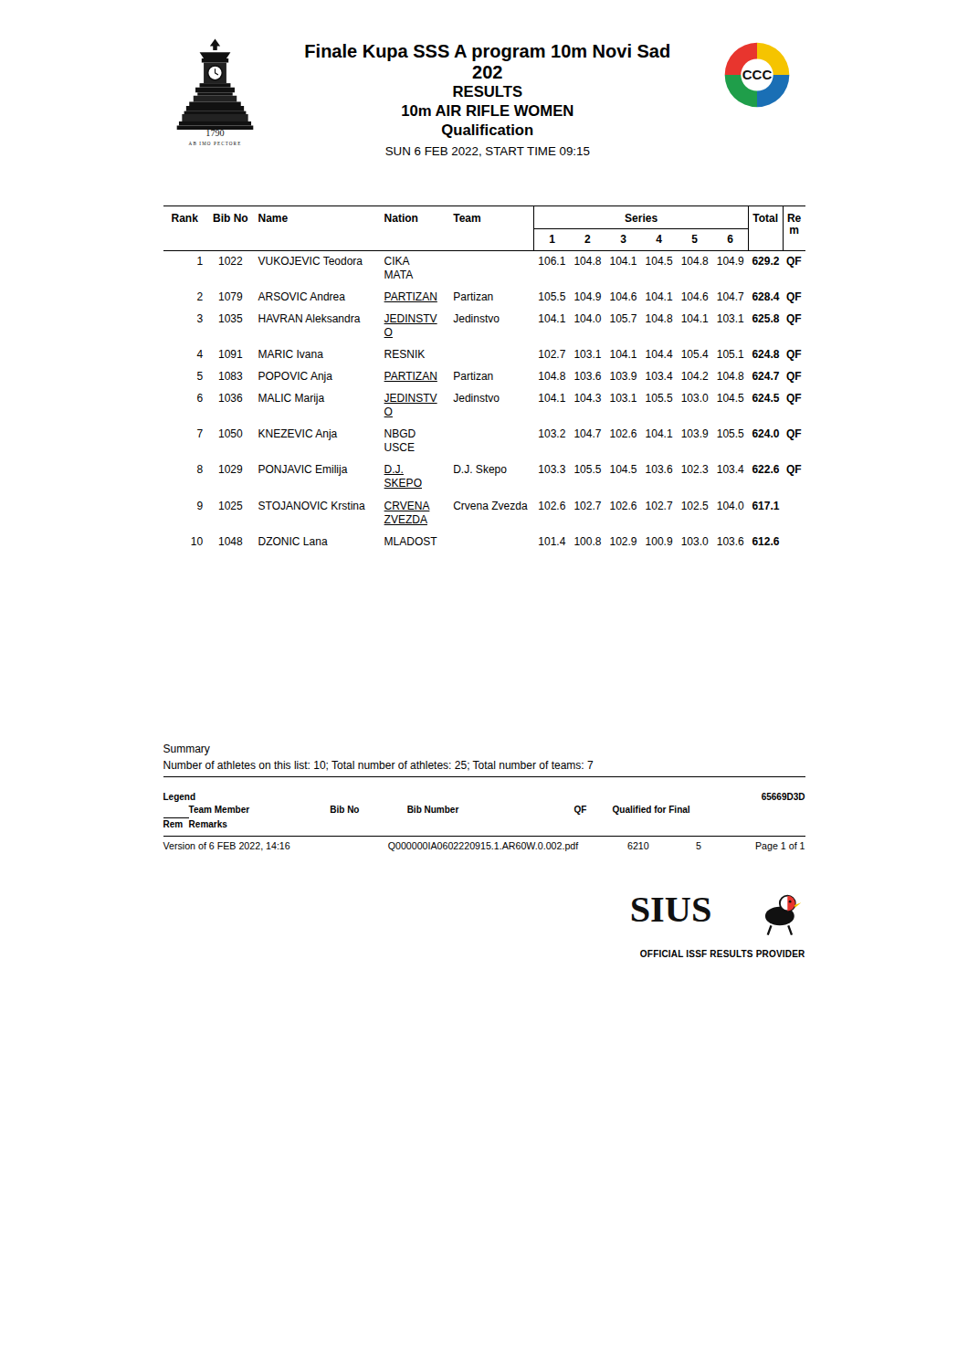Finale Kupa SSS A program 10m Novi Sad 202
RESULTS
10m AIR RIFLE WOMEN
Qualification
SUN 6 FEB 2022, START TIME 09:15
| Rank | Bib No | Name | Nation | Team | Series | Total | Re m |
| --- | --- | --- | --- | --- | --- | --- | --- |
| 1 | 2 | 3 | 4 | 5 | 6 |
| 1 | 1022 | VUKOJEVIC Teodora | CIKA MATA | | 106.1 | 104.8 | 104.1 | 104.5 | 104.8 | 104.9 | 629.2 | QF |
| 2 | 1079 | ARSOVIC Andrea | PARTIZAN | Partizan | 105.5 | 104.9 | 104.6 | 104.1 | 104.6 | 104.7 | 628.4 | QF |
| 3 | 1035 | HAVRAN Aleksandra | JEDINSTV O | Jedinstvo | 104.1 | 104.0 | 105.7 | 104.8 | 104.1 | 103.1 | 625.8 | QF |
| 4 | 1091 | MARIC Ivana | RESNIK | | 102.7 | 103.1 | 104.1 | 104.4 | 105.4 | 105.1 | 624.8 | QF |
| 5 | 1083 | POPOVIC Anja | PARTIZAN | Partizan | 104.8 | 103.6 | 103.9 | 103.4 | 104.2 | 104.8 | 624.7 | QF |
| 6 | 1036 | MALIC Marija | JEDINSTV O | Jedinstvo | 104.1 | 104.3 | 103.1 | 105.5 | 103.0 | 104.5 | 624.5 | QF |
| 7 | 1050 | KNEZEVIC Anja | NBGD USCE | | 103.2 | 104.7 | 102.6 | 104.1 | 103.9 | 105.5 | 624.0 | QF |
| 8 | 1029 | PONJAVIC Emilija | D.J. SKEPO | D.J. Skepo | 103.3 | 105.5 | 104.5 | 103.6 | 102.3 | 103.4 | 622.6 | QF |
| 9 | 1025 | STOJANOVIC Krstina | CRVENA ZVEZDA | Crvena Zvezda | 102.6 | 102.7 | 102.6 | 102.7 | 102.5 | 104.0 | 617.1 | |
| 10 | 1048 | DZONIC Lana | MLADOST | | 101.4 | 100.8 | 102.9 | 100.9 | 103.0 | 103.6 | 612.6 | |
Summary
Number of athletes on this list: 10; Total number of athletes: 25; Total number of teams: 7
Legend 65669D3D
| | Team Member | Bib No | Bib Number | QF | Qualified for Final |
| Rem | Remarks | | | | |
Version of 6 FEB 2022, 14:16
Q000000IA0602220915.1.AR60W.0.002.pdf
6210
5
Page 1 of 1
OFFICIAL ISSF RESULTS PROVIDER